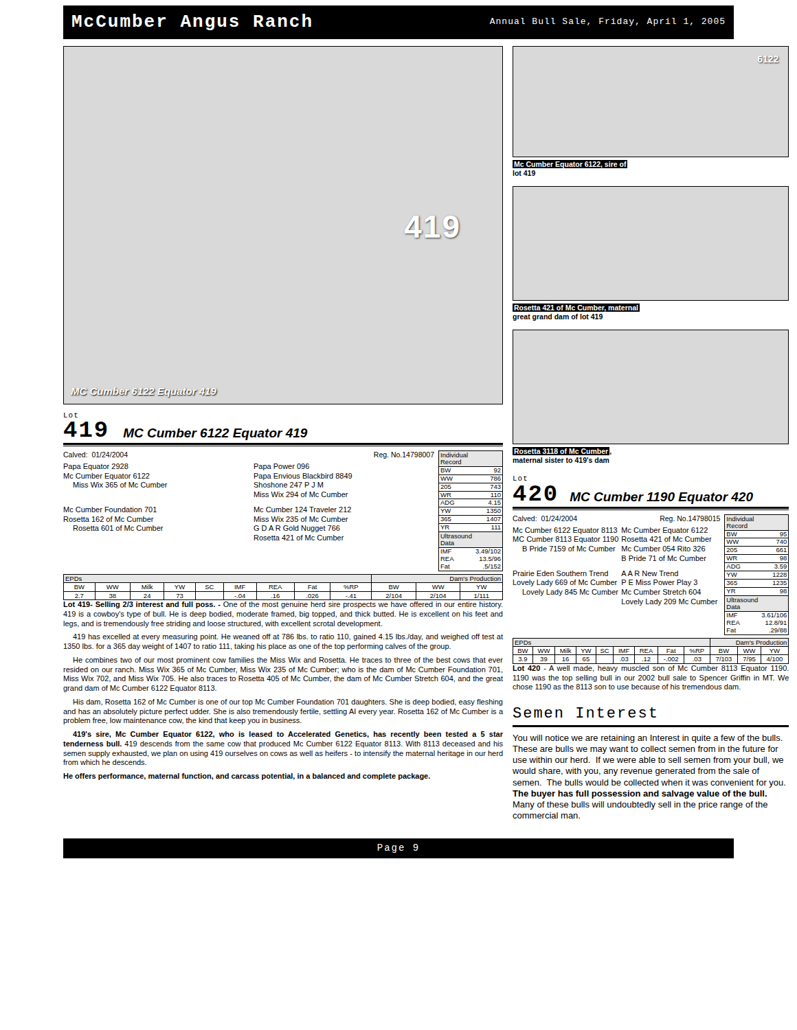McCumber Angus Ranch
Annual Bull Sale, Friday, April 1, 2005
419
MC Cumber 6122 Equator 419
Lot
419
MC Cumber 6122 Equator 419
Calved: 01/24/2004 Reg. No.14798007
| Papa Equator 2928 | Papa Power 096 |
| Mc Cumber Equator 6122 | Papa Envious Blackbird 8849 |
| Miss Wix 365 of Mc Cumber | Shoshone 247 P J M |
| | Miss Wix 294 of Mc Cumber |
| Mc Cumber Foundation 701 | Mc Cumber 124 Traveler 212 |
| Rosetta 162 of Mc Cumber | Miss Wix 235 of Mc Cumber |
| Rosetta 601 of Mc Cumber | G D A R Gold Nugget 766 |
| | Rosetta 421 of Mc Cumber |
Individual
Record
| BW | 92 |
| WW | 786 |
| 205 | 743 |
| WR | 110 |
| ADG | 4.15 |
| YW | 1350 |
| 365 | 1407 |
| YR | 111 |
Ultrasound
Data
| IMF | 3.49/102 |
| REA | 13.5/96 |
| Fat | .5/152 |
| EPDs | Dam's Production |
| --- | --- |
| BW | WW | Milk | YW | SC | IMF | REA | Fat | %RP | BW | WW | YW |
| 2.7 | 38 | 24 | 73 | | -.04 | .16 | .026 | -.41 | 2/104 | 2/104 | 1/111 |
Lot 419- Selling 2/3 interest and full poss. - One of the most genuine herd sire prospects we have offered in our entire history. 419 is a cowboy's type of bull. He is deep bodied, moderate framed, big topped, and thick butted. He is excellent on his feet and legs, and is tremendously free striding and loose structured, with excellent scrotal development.
419 has excelled at every measuring point. He weaned off at 786 lbs. to ratio 110, gained 4.15 lbs./day, and weighed off test at 1350 lbs. for a 365 day weight of 1407 to ratio 111, taking his place as one of the top performing calves of the group.
He combines two of our most prominent cow families the Miss Wix and Rosetta. He traces to three of the best cows that ever resided on our ranch. Miss Wix 365 of Mc Cumber, Miss Wix 235 of Mc Cumber; who is the dam of Mc Cumber Foundation 701, Miss Wix 702, and Miss Wix 705. He also traces to Rosetta 405 of Mc Cumber, the dam of Mc Cumber Stretch 604, and the great grand dam of Mc Cumber 6122 Equator 8113.
His dam, Rosetta 162 of Mc Cumber is one of our top Mc Cumber Foundation 701 daughters. She is deep bodied, easy fleshing and has an absolutely picture perfect udder. She is also tremendously fertile, settling AI every year. Rosetta 162 of Mc Cumber is a problem free, low maintenance cow, the kind that keep you in business.
419's sire, Mc Cumber Equator 6122, who is leased to Accelerated Genetics, has recently been tested a 5 star tenderness bull. 419 descends from the same cow that produced Mc Cumber 6122 Equator 8113. With 8113 deceased and his semen supply exhausted, we plan on using 419 ourselves on cows as well as heifers - to intensify the maternal heritage in our herd from which he descends.
He offers performance, maternal function, and carcass potential, in a balanced and complete package.
6122
Mc Cumber Equator 6122, sire of
lot 419
Rosetta 421 of Mc Cumber, maternal
great grand dam of lot 419
Rosetta 3118 of Mc Cumber,
maternal sister to 419's dam
Lot
420
MC Cumber 1190 Equator 420
Calved: 01/24/2004 Reg. No.14798015
| Mc Cumber 6122 Equator 8113 | Mc Cumber Equator 6122 |
| MC Cumber 8113 Equator 1190 | Rosetta 421 of Mc Cumber |
| B Pride 7159 of Mc Cumber | Mc Cumber 054 Rito 326 |
| | B Pride 71 of Mc Cumber |
| Prairie Eden Southern Trend | A A R New Trend |
| Lovely Lady 669 of Mc Cumber | P E Miss Power Play 3 |
| Lovely Lady 845 Mc Cumber | Mc Cumber Stretch 604 |
| | Lovely Lady 209 Mc Cumber |
Individual
Record
| BW | 95 |
| WW | 740 |
| 205 | 661 |
| WR | 98 |
| ADG | 3.59 |
| YW | 1228 |
| 365 | 1235 |
| YR | 98 |
Ultrasound
Data
| IMF | 3.61/106 |
| REA | 12.8/91 |
| Fat | .29/88 |
| EPDs | Dam's Production |
| --- | --- |
| BW | WW | Milk | YW | SC | IMF | REA | Fat | %RP | BW | WW | YW |
| 3.9 | 39 | 16 | 65 | | .03 | .12 | -.002 | .03 | 7/103 | 7/95 | 4/100 |
Lot 420 - A well made, heavy muscled son of Mc Cumber 8113 Equator 1190. 1190 was the top selling bull in our 2002 bull sale to Spencer Griffin in MT. We chose 1190 as the 8113 son to use because of his tremendous dam.
Semen Interest
You will notice we are retaining an Interest in quite a few of the bulls. These are bulls we may want to collect semen from in the future for use within our herd. If we were able to sell semen from your bull, we would share, with you, any revenue generated from the sale of semen. The bulls would be collected when it was convenient for you. The buyer has full possession and salvage value of the bull. Many of these bulls will undoubtedly sell in the price range of the commercial man.
Page 9